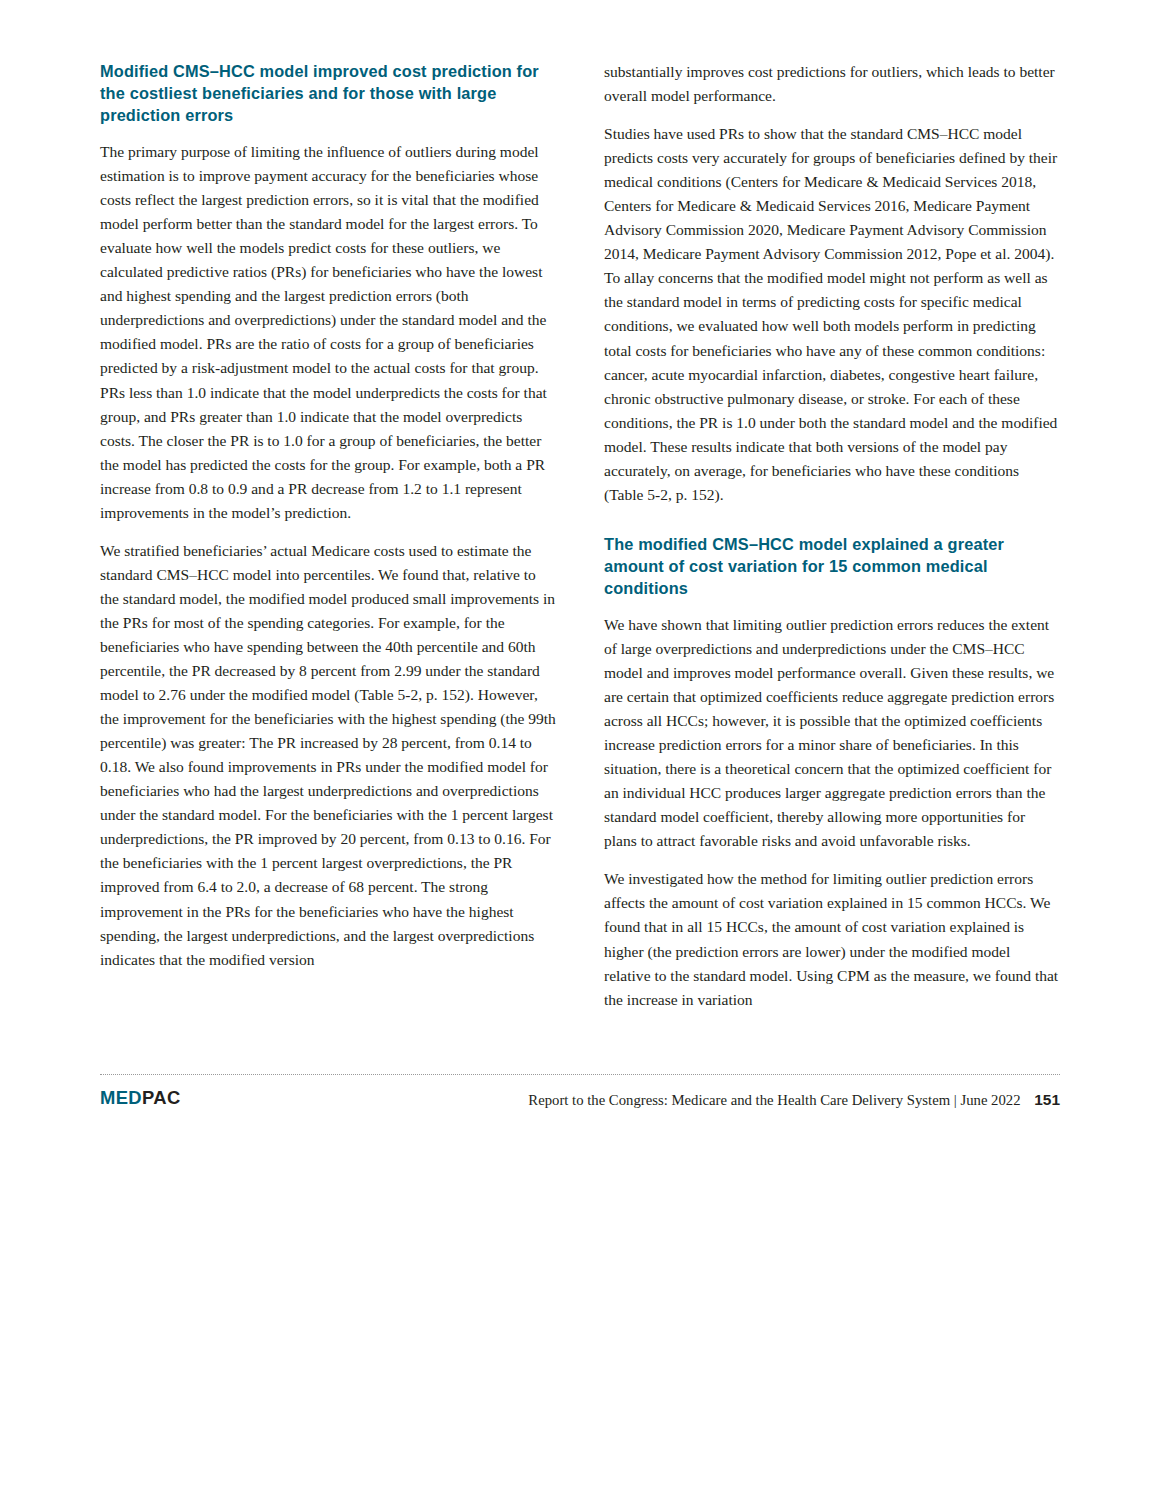Modified CMS–HCC model improved cost prediction for the costliest beneficiaries and for those with large prediction errors
The primary purpose of limiting the influence of outliers during model estimation is to improve payment accuracy for the beneficiaries whose costs reflect the largest prediction errors, so it is vital that the modified model perform better than the standard model for the largest errors. To evaluate how well the models predict costs for these outliers, we calculated predictive ratios (PRs) for beneficiaries who have the lowest and highest spending and the largest prediction errors (both underpredictions and overpredictions) under the standard model and the modified model. PRs are the ratio of costs for a group of beneficiaries predicted by a risk-adjustment model to the actual costs for that group. PRs less than 1.0 indicate that the model underpredicts the costs for that group, and PRs greater than 1.0 indicate that the model overpredicts costs. The closer the PR is to 1.0 for a group of beneficiaries, the better the model has predicted the costs for the group. For example, both a PR increase from 0.8 to 0.9 and a PR decrease from 1.2 to 1.1 represent improvements in the model’s prediction.
We stratified beneficiaries’ actual Medicare costs used to estimate the standard CMS–HCC model into percentiles. We found that, relative to the standard model, the modified model produced small improvements in the PRs for most of the spending categories. For example, for the beneficiaries who have spending between the 40th percentile and 60th percentile, the PR decreased by 8 percent from 2.99 under the standard model to 2.76 under the modified model (Table 5-2, p. 152). However, the improvement for the beneficiaries with the highest spending (the 99th percentile) was greater: The PR increased by 28 percent, from 0.14 to 0.18. We also found improvements in PRs under the modified model for beneficiaries who had the largest underpredictions and overpredictions under the standard model. For the beneficiaries with the 1 percent largest underpredictions, the PR improved by 20 percent, from 0.13 to 0.16. For the beneficiaries with the 1 percent largest overpredictions, the PR improved from 6.4 to 2.0, a decrease of 68 percent. The strong improvement in the PRs for the beneficiaries who have the highest spending, the largest underpredictions, and the largest overpredictions indicates that the modified version
substantially improves cost predictions for outliers, which leads to better overall model performance.
Studies have used PRs to show that the standard CMS–HCC model predicts costs very accurately for groups of beneficiaries defined by their medical conditions (Centers for Medicare & Medicaid Services 2018, Centers for Medicare & Medicaid Services 2016, Medicare Payment Advisory Commission 2020, Medicare Payment Advisory Commission 2014, Medicare Payment Advisory Commission 2012, Pope et al. 2004). To allay concerns that the modified model might not perform as well as the standard model in terms of predicting costs for specific medical conditions, we evaluated how well both models perform in predicting total costs for beneficiaries who have any of these common conditions: cancer, acute myocardial infarction, diabetes, congestive heart failure, chronic obstructive pulmonary disease, or stroke. For each of these conditions, the PR is 1.0 under both the standard model and the modified model. These results indicate that both versions of the model pay accurately, on average, for beneficiaries who have these conditions (Table 5-2, p. 152).
The modified CMS–HCC model explained a greater amount of cost variation for 15 common medical conditions
We have shown that limiting outlier prediction errors reduces the extent of large overpredictions and underpredictions under the CMS–HCC model and improves model performance overall. Given these results, we are certain that optimized coefficients reduce aggregate prediction errors across all HCCs; however, it is possible that the optimized coefficients increase prediction errors for a minor share of beneficiaries. In this situation, there is a theoretical concern that the optimized coefficient for an individual HCC produces larger aggregate prediction errors than the standard model coefficient, thereby allowing more opportunities for plans to attract favorable risks and avoid unfavorable risks.
We investigated how the method for limiting outlier prediction errors affects the amount of cost variation explained in 15 common HCCs. We found that in all 15 HCCs, the amount of cost variation explained is higher (the prediction errors are lower) under the modified model relative to the standard model. Using CPM as the measure, we found that the increase in variation
MEDPAC
Report to the Congress: Medicare and the Health Care Delivery System | June 2022 151